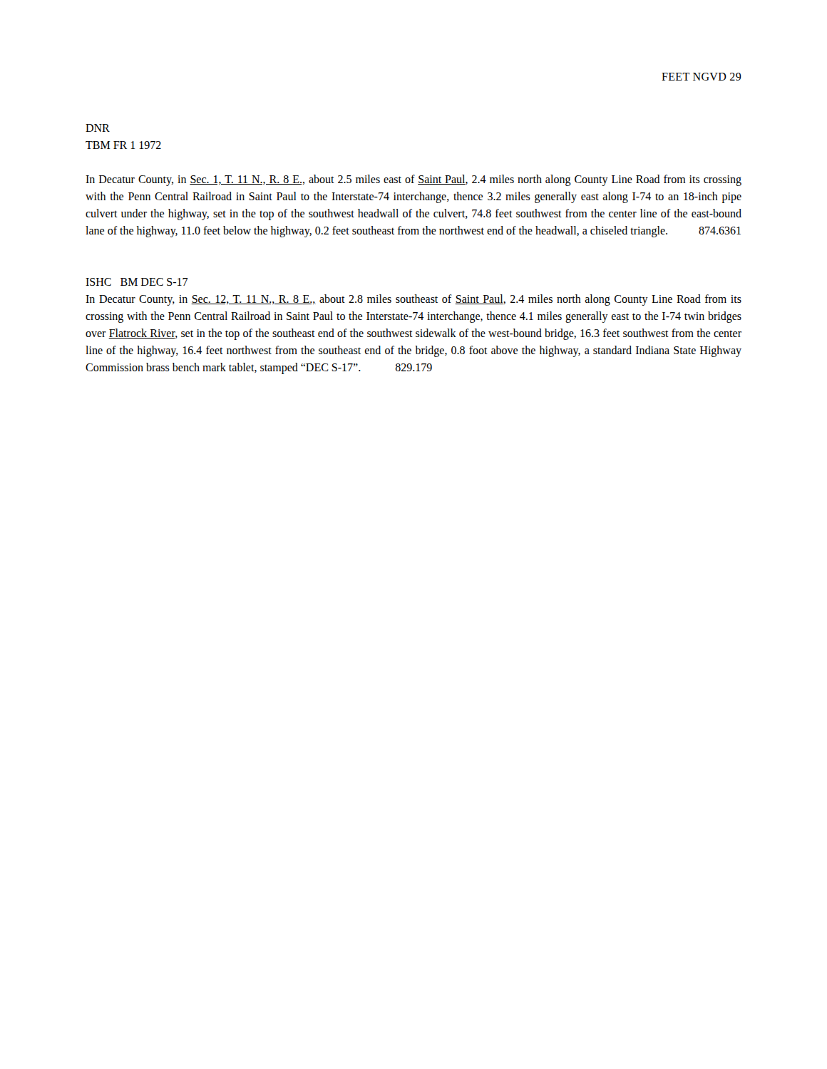FEET NGVD 29
DNR TBM FR 1 1972
In Decatur County, in Sec. 1, T. 11 N., R. 8 E., about 2.5 miles east of Saint Paul, 2.4 miles north along County Line Road from its crossing with the Penn Central Railroad in Saint Paul to the Interstate-74 interchange, thence 3.2 miles generally east along I-74 to an 18-inch pipe culvert under the highway, set in the top of the southwest headwall of the culvert, 74.8 feet southwest from the center line of the east-bound lane of the highway, 11.0 feet below the highway, 0.2 feet southeast from the northwest end of the headwall, a chiseled triangle.874.6361
ISHC BM DEC S-17
In Decatur County, in Sec. 12, T. 11 N., R. 8 E., about 2.8 miles southeast of Saint Paul, 2.4 miles north along County Line Road from its crossing with the Penn Central Railroad in Saint Paul to the Interstate-74 interchange, thence 4.1 miles generally east to the I-74 twin bridges over Flatrock River, set in the top of the southeast end of the southwest sidewalk of the west-bound bridge, 16.3 feet southwest from the center line of the highway, 16.4 feet northwest from the southeast end of the bridge, 0.8 foot above the highway, a standard Indiana State Highway Commission brass bench mark tablet, stamped “DEC S-17”. 829.179